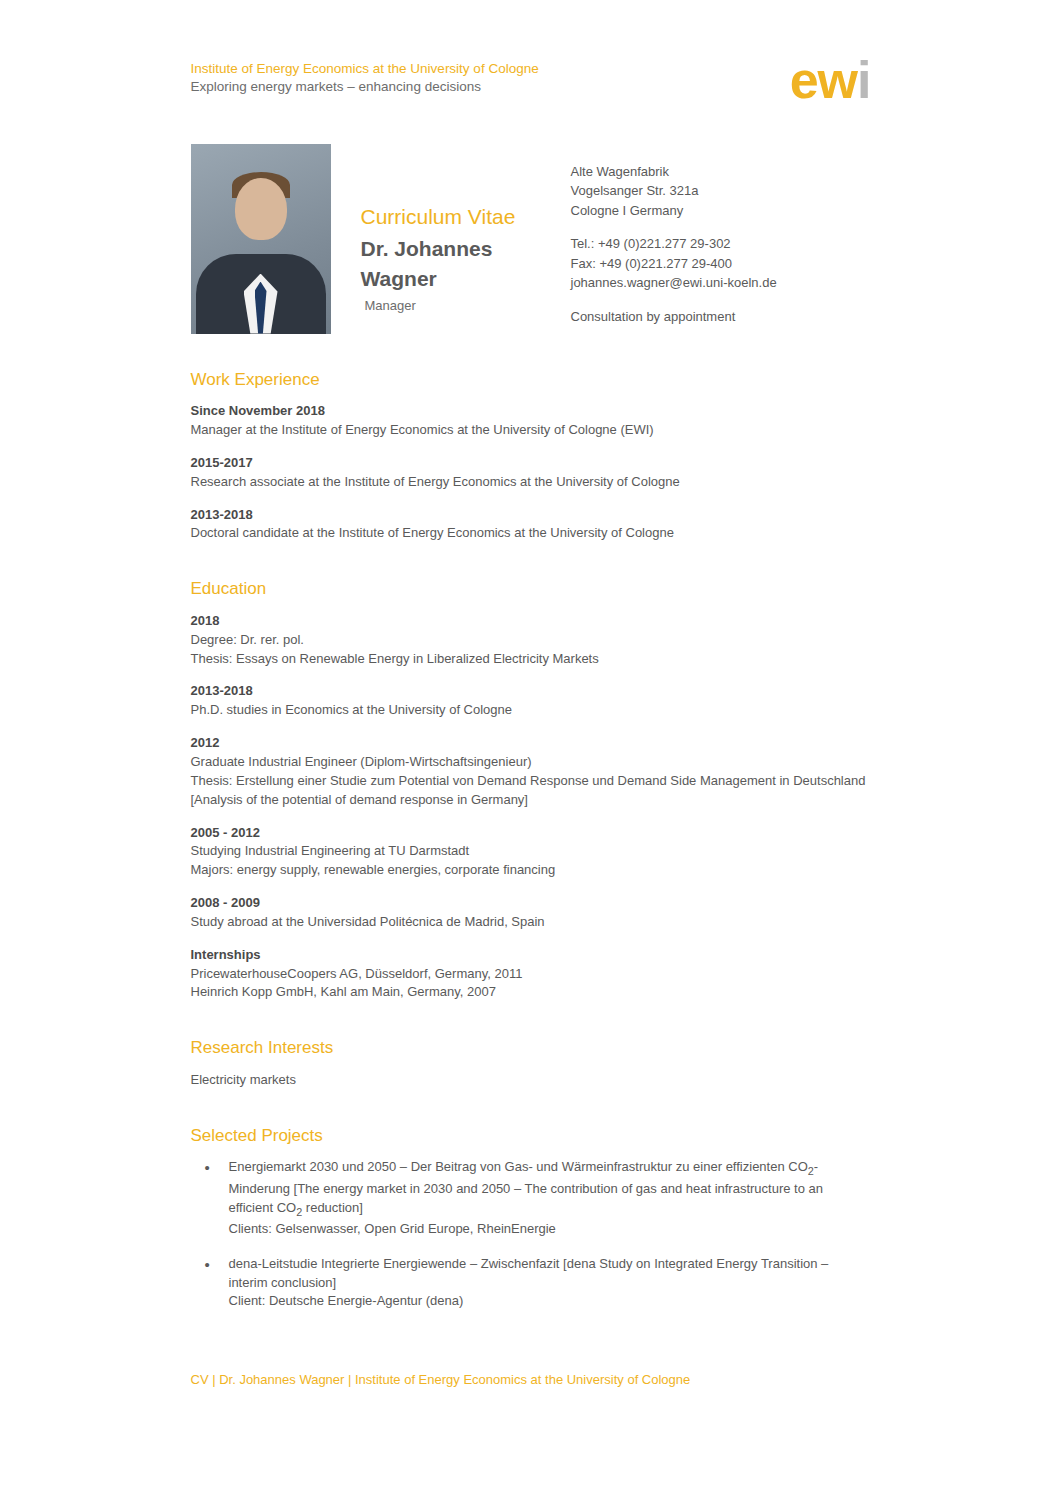Institute of Energy Economics at the University of Cologne
Exploring energy markets – enhancing decisions
ewi
Curriculum Vitae
Dr. Johannes Wagner
Manager
Alte Wagenfabrik
Vogelsanger Str. 321a
Cologne I Germany
Tel.: +49 (0)221.277 29-302
Fax: +49 (0)221.277 29-400
johannes.wagner@ewi.uni-koeln.de
Consultation by appointment
Work Experience
Since November 2018
Manager at the Institute of Energy Economics at the University of Cologne (EWI)
2015-2017
Research associate at the Institute of Energy Economics at the University of Cologne
2013-2018
Doctoral candidate at the Institute of Energy Economics at the University of Cologne
Education
2018
Degree: Dr. rer. pol.
Thesis: Essays on Renewable Energy in Liberalized Electricity Markets
2013-2018
Ph.D. studies in Economics at the University of Cologne
2012
Graduate Industrial Engineer (Diplom-Wirtschaftsingenieur)
Thesis: Erstellung einer Studie zum Potential von Demand Response und Demand Side Management in Deutschland [Analysis of the potential of demand response in Germany]
2005 - 2012
Studying Industrial Engineering at TU Darmstadt
Majors: energy supply, renewable energies, corporate financing
2008 - 2009
Study abroad at the Universidad Politécnica de Madrid, Spain
Internships
PricewaterhouseCoopers AG, Düsseldorf, Germany, 2011
Heinrich Kopp GmbH, Kahl am Main, Germany, 2007
Research Interests
Electricity markets
Selected Projects
Energiemarkt 2030 und 2050 – Der Beitrag von Gas- und Wärmeinfrastruktur zu einer effizienten CO2-Minderung [The energy market in 2030 and 2050 – The contribution of gas and heat infrastructure to an efficient CO2 reduction] Clients: Gelsenwasser, Open Grid Europe, RheinEnergie
dena-Leitstudie Integrierte Energiewende – Zwischenfazit [dena Study on Integrated Energy Transition – interim conclusion] Client: Deutsche Energie-Agentur (dena)
CV | Dr. Johannes Wagner | Institute of Energy Economics at the University of Cologne